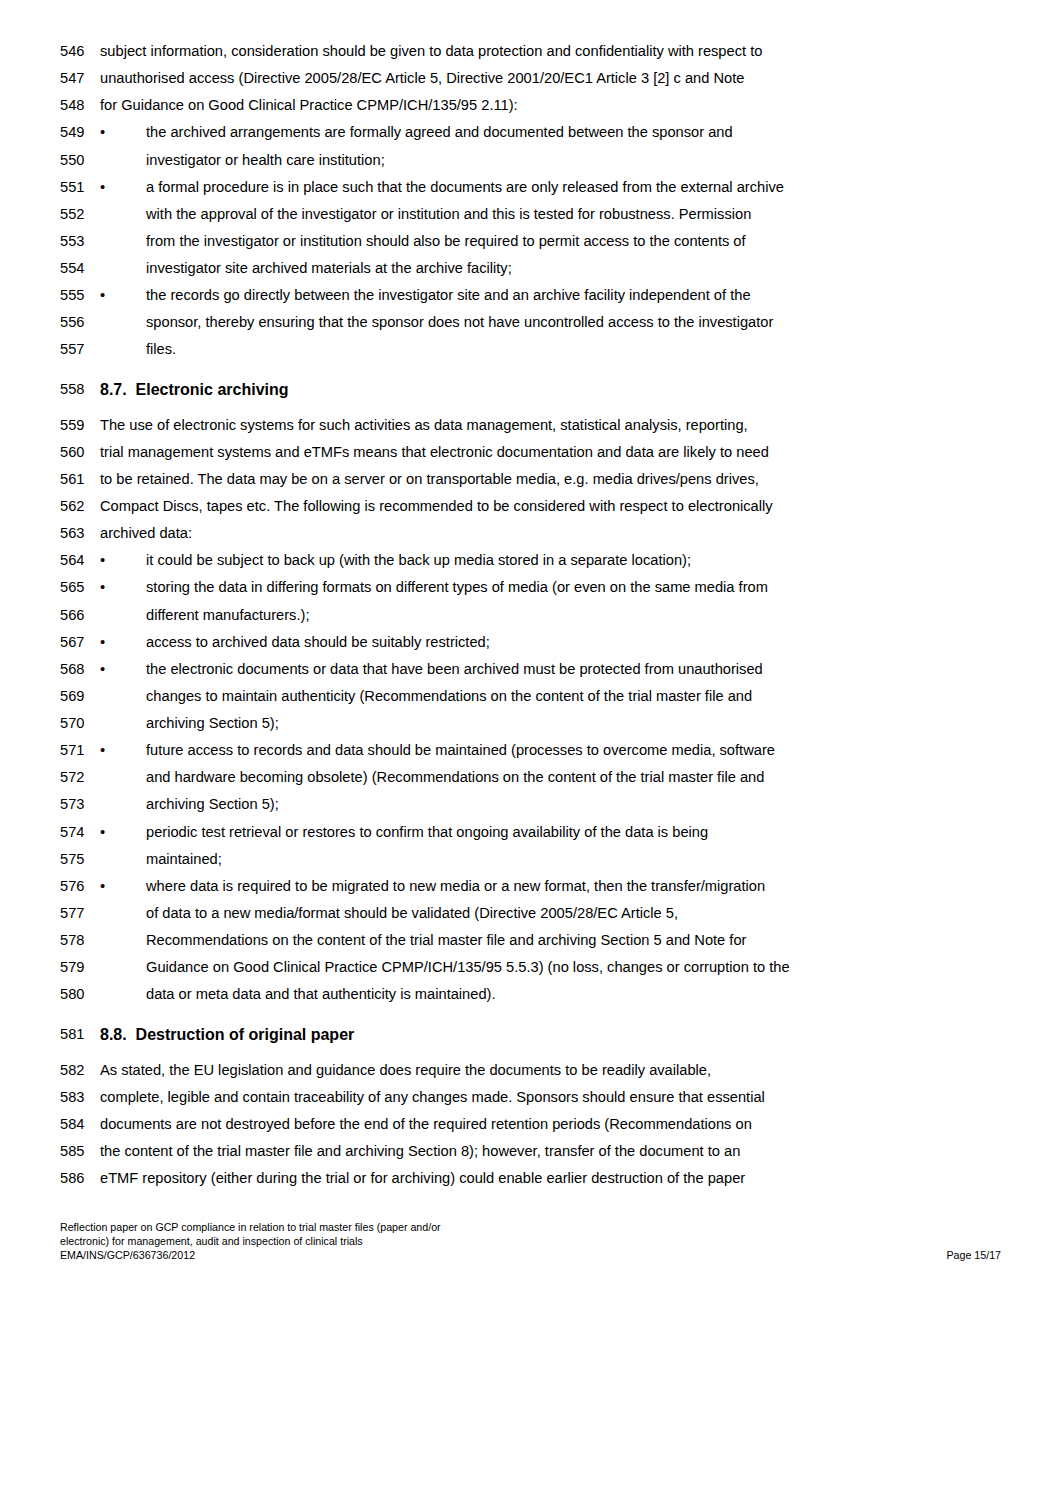546
subject information, consideration should be given to data protection and confidentiality with respect to
547
unauthorised access (Directive 2005/28/EC Article 5, Directive 2001/20/EC1 Article 3 [2] c and Note
548
for Guidance on Good Clinical Practice CPMP/ICH/135/95 2.11):
549
•
the archived arrangements are formally agreed and documented between the sponsor and
550
investigator or health care institution;
551
•
a formal procedure is in place such that the documents are only released from the external archive
552
with the approval of the investigator or institution and this is tested for robustness. Permission
553
from the investigator or institution should also be required to permit access to the contents of
554
investigator site archived materials at the archive facility;
555
•
the records go directly between the investigator site and an archive facility independent of the
556
sponsor, thereby ensuring that the sponsor does not have uncontrolled access to the investigator
557
files.
558
8.7. Electronic archiving
559
The use of electronic systems for such activities as data management, statistical analysis, reporting,
560
trial management systems and eTMFs means that electronic documentation and data are likely to need
561
to be retained. The data may be on a server or on transportable media, e.g. media drives/pens drives,
562
Compact Discs, tapes etc. The following is recommended to be considered with respect to electronically
563
archived data:
564
•
it could be subject to back up (with the back up media stored in a separate location);
565
•
storing the data in differing formats on different types of media (or even on the same media from
566
different manufacturers.);
567
•
access to archived data should be suitably restricted;
568
•
the electronic documents or data that have been archived must be protected from unauthorised
569
changes to maintain authenticity (Recommendations on the content of the trial master file and
570
archiving Section 5);
571
•
future access to records and data should be maintained (processes to overcome media, software
572
and hardware becoming obsolete) (Recommendations on the content of the trial master file and
573
archiving Section 5);
574
•
periodic test retrieval or restores to confirm that ongoing availability of the data is being
575
maintained;
576
•
where data is required to be migrated to new media or a new format, then the transfer/migration
577
of data to a new media/format should be validated (Directive 2005/28/EC Article 5,
578
Recommendations on the content of the trial master file and archiving Section 5 and Note for
579
Guidance on Good Clinical Practice CPMP/ICH/135/95 5.5.3) (no loss, changes or corruption to the
580
data or meta data and that authenticity is maintained).
581
8.8. Destruction of original paper
582
As stated, the EU legislation and guidance does require the documents to be readily available,
583
complete, legible and contain traceability of any changes made. Sponsors should ensure that essential
584
documents are not destroyed before the end of the required retention periods (Recommendations on
585
the content of the trial master file and archiving Section 8); however, transfer of the document to an
586
eTMF repository (either during the trial or for archiving) could enable earlier destruction of the paper
Reflection paper on GCP compliance in relation to trial master files (paper and/or
electronic) for management, audit and inspection of clinical trials
EMA/INS/GCP/636736/2012
Page 15/17